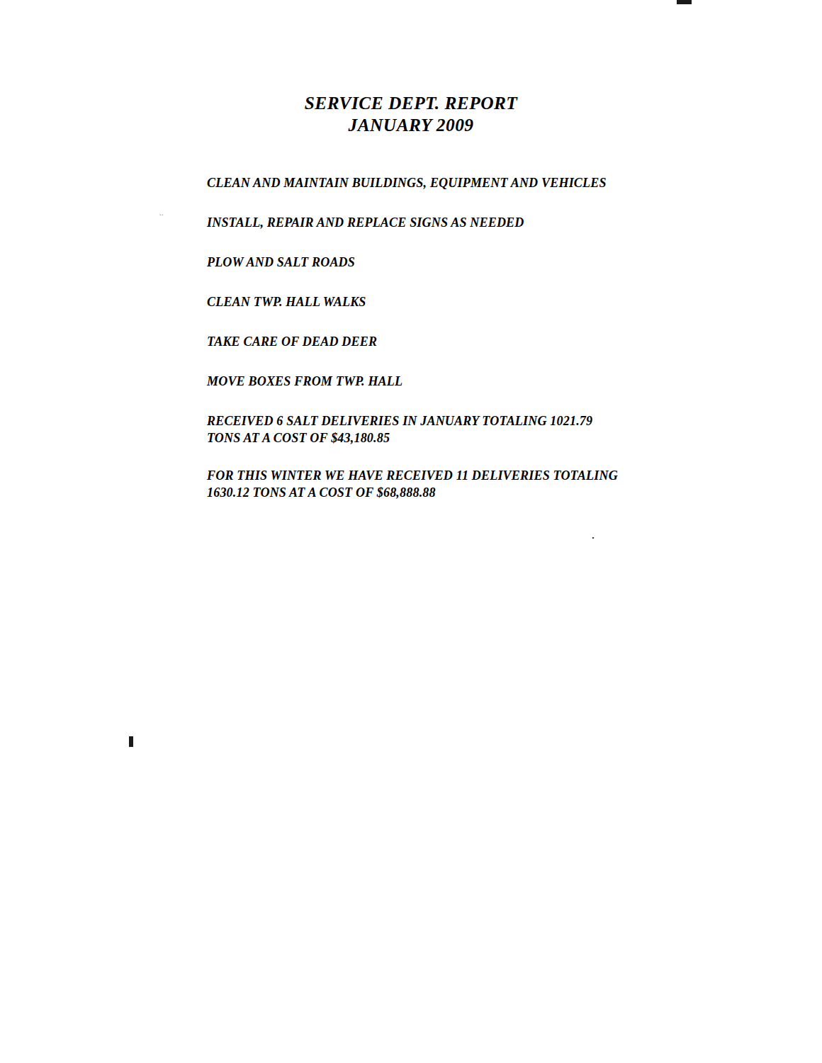..
SERVICE DEPT. REPORTJANUARY 2009
CLEAN AND MAINTAIN BUILDINGS, EQUIPMENT AND VEHICLES
INSTALL, REPAIR AND REPLACE SIGNS AS NEEDED
PLOW AND SALT ROADS
CLEAN TWP. HALL WALKS
TAKE CARE OF DEAD DEER
MOVE BOXES FROM TWP. HALL
RECEIVED 6 SALT DELIVERIES IN JANUARY TOTALING 1021.79 TONS AT A COST OF $43,180.85
FOR THIS WINTER WE HAVE RECEIVED 11 DELIVERIES TOTALING 1630.12 TONS AT A COST OF $68,888.88
.